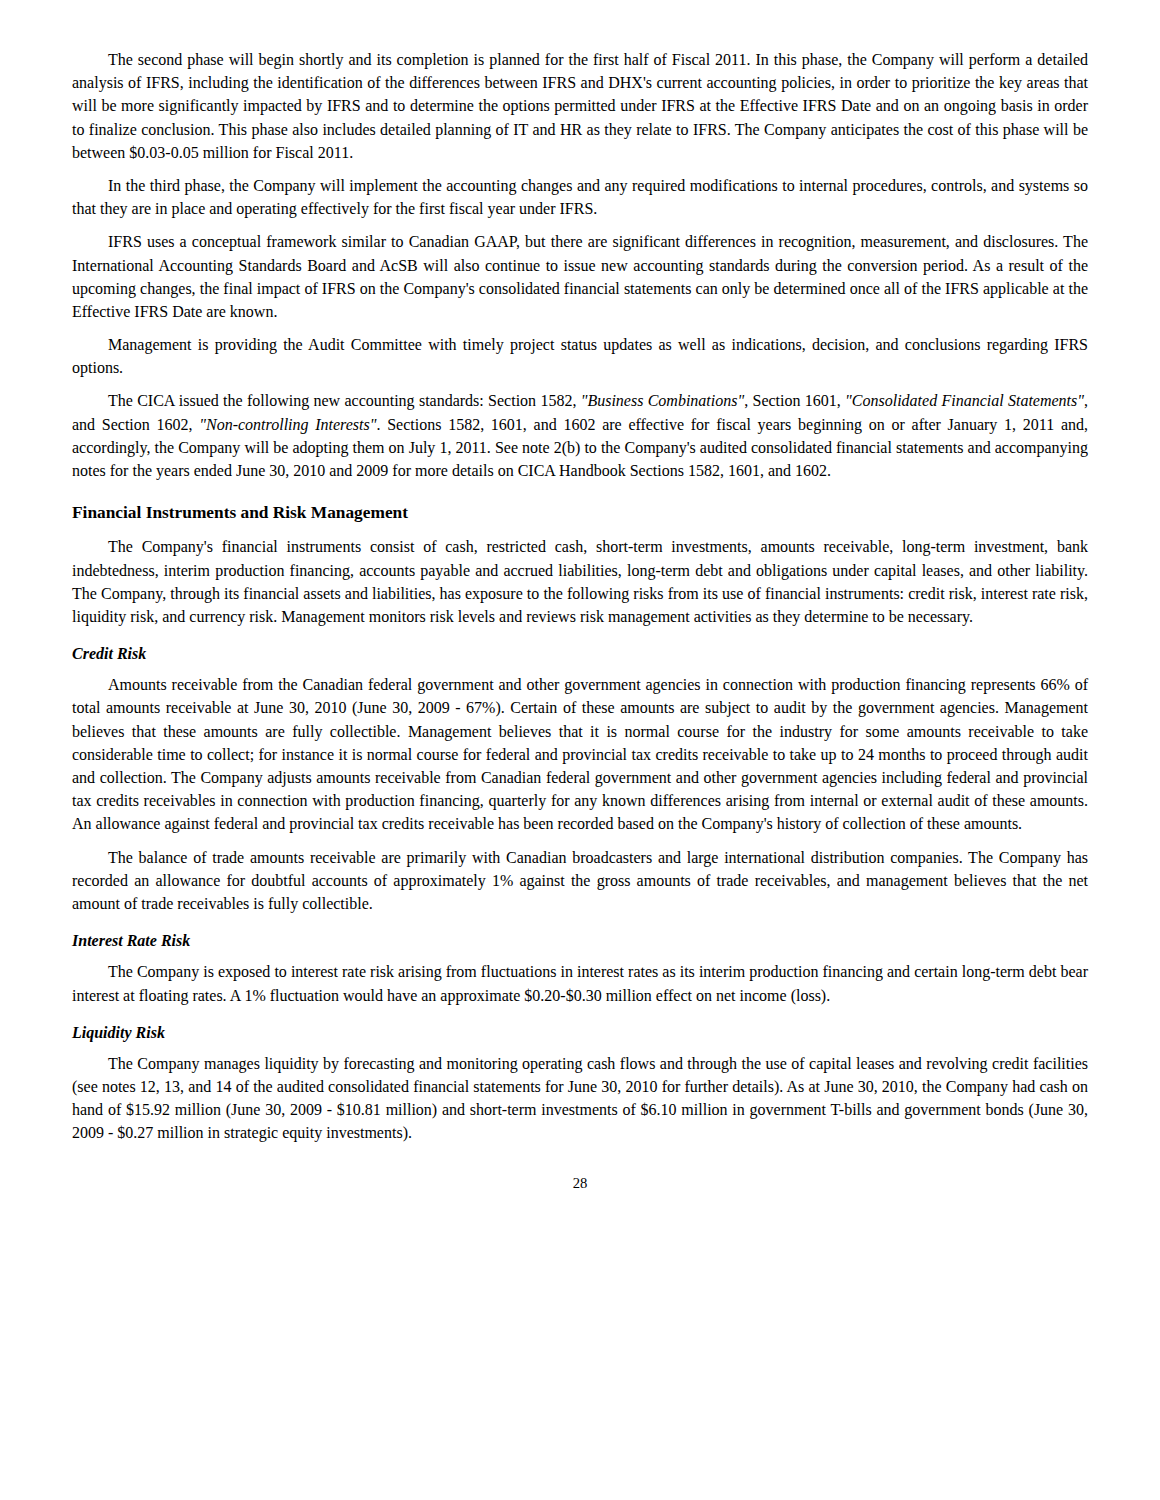The second phase will begin shortly and its completion is planned for the first half of Fiscal 2011. In this phase, the Company will perform a detailed analysis of IFRS, including the identification of the differences between IFRS and DHX's current accounting policies, in order to prioritize the key areas that will be more significantly impacted by IFRS and to determine the options permitted under IFRS at the Effective IFRS Date and on an ongoing basis in order to finalize conclusion. This phase also includes detailed planning of IT and HR as they relate to IFRS. The Company anticipates the cost of this phase will be between $0.03-0.05 million for Fiscal 2011.
In the third phase, the Company will implement the accounting changes and any required modifications to internal procedures, controls, and systems so that they are in place and operating effectively for the first fiscal year under IFRS.
IFRS uses a conceptual framework similar to Canadian GAAP, but there are significant differences in recognition, measurement, and disclosures. The International Accounting Standards Board and AcSB will also continue to issue new accounting standards during the conversion period. As a result of the upcoming changes, the final impact of IFRS on the Company's consolidated financial statements can only be determined once all of the IFRS applicable at the Effective IFRS Date are known.
Management is providing the Audit Committee with timely project status updates as well as indications, decision, and conclusions regarding IFRS options.
The CICA issued the following new accounting standards: Section 1582, "Business Combinations", Section 1601, "Consolidated Financial Statements", and Section 1602, "Non-controlling Interests". Sections 1582, 1601, and 1602 are effective for fiscal years beginning on or after January 1, 2011 and, accordingly, the Company will be adopting them on July 1, 2011. See note 2(b) to the Company's audited consolidated financial statements and accompanying notes for the years ended June 30, 2010 and 2009 for more details on CICA Handbook Sections 1582, 1601, and 1602.
Financial Instruments and Risk Management
The Company's financial instruments consist of cash, restricted cash, short-term investments, amounts receivable, long-term investment, bank indebtedness, interim production financing, accounts payable and accrued liabilities, long-term debt and obligations under capital leases, and other liability. The Company, through its financial assets and liabilities, has exposure to the following risks from its use of financial instruments: credit risk, interest rate risk, liquidity risk, and currency risk. Management monitors risk levels and reviews risk management activities as they determine to be necessary.
Credit Risk
Amounts receivable from the Canadian federal government and other government agencies in connection with production financing represents 66% of total amounts receivable at June 30, 2010 (June 30, 2009 - 67%). Certain of these amounts are subject to audit by the government agencies. Management believes that these amounts are fully collectible. Management believes that it is normal course for the industry for some amounts receivable to take considerable time to collect; for instance it is normal course for federal and provincial tax credits receivable to take up to 24 months to proceed through audit and collection. The Company adjusts amounts receivable from Canadian federal government and other government agencies including federal and provincial tax credits receivables in connection with production financing, quarterly for any known differences arising from internal or external audit of these amounts. An allowance against federal and provincial tax credits receivable has been recorded based on the Company's history of collection of these amounts.
The balance of trade amounts receivable are primarily with Canadian broadcasters and large international distribution companies. The Company has recorded an allowance for doubtful accounts of approximately 1% against the gross amounts of trade receivables, and management believes that the net amount of trade receivables is fully collectible.
Interest Rate Risk
The Company is exposed to interest rate risk arising from fluctuations in interest rates as its interim production financing and certain long-term debt bear interest at floating rates. A 1% fluctuation would have an approximate $0.20-$0.30 million effect on net income (loss).
Liquidity Risk
The Company manages liquidity by forecasting and monitoring operating cash flows and through the use of capital leases and revolving credit facilities (see notes 12, 13, and 14 of the audited consolidated financial statements for June 30, 2010 for further details). As at June 30, 2010, the Company had cash on hand of $15.92 million (June 30, 2009 - $10.81 million) and short-term investments of $6.10 million in government T-bills and government bonds (June 30, 2009 - $0.27 million in strategic equity investments).
28